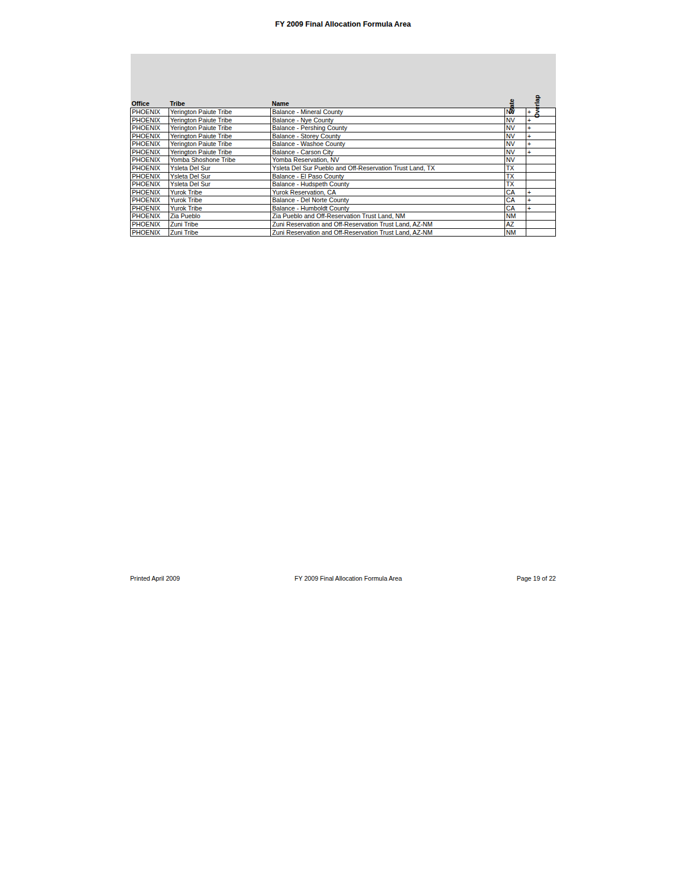FY 2009 Final Allocation Formula Area
| Office | Tribe | Name | State | Overlap |
| --- | --- | --- | --- | --- |
| PHOENIX | Yerington Paiute Tribe | Balance - Mineral County | NV | + |
| PHOENIX | Yerington Paiute Tribe | Balance - Nye County | NV | + |
| PHOENIX | Yerington Paiute Tribe | Balance - Pershing County | NV | + |
| PHOENIX | Yerington Paiute Tribe | Balance - Storey County | NV | + |
| PHOENIX | Yerington Paiute Tribe | Balance - Washoe County | NV | + |
| PHOENIX | Yerington Paiute Tribe | Balance - Carson City | NV | + |
| PHOENIX | Yomba Shoshone Tribe | Yomba Reservation, NV | NV | |
| PHOENIX | Ysleta Del Sur | Ysleta Del Sur Pueblo and Off-Reservation Trust Land, TX | TX | |
| PHOENIX | Ysleta Del Sur | Balance - El Paso County | TX | |
| PHOENIX | Ysleta Del Sur | Balance - Hudspeth County | TX | |
| PHOENIX | Yurok Tribe | Yurok Reservation, CA | CA | + |
| PHOENIX | Yurok Tribe | Balance - Del Norte County | CA | + |
| PHOENIX | Yurok Tribe | Balance - Humboldt County | CA | + |
| PHOENIX | Zia Pueblo | Zia Pueblo and Off-Reservation Trust Land, NM | NM | |
| PHOENIX | Zuni Tribe | Zuni Reservation and Off-Reservation Trust Land, AZ-NM | AZ | |
| PHOENIX | Zuni Tribe | Zuni Reservation and Off-Reservation Trust Land, AZ-NM | NM | |
Printed April 2009
FY 2009 Final Allocation Formula Area
Page 19 of 22